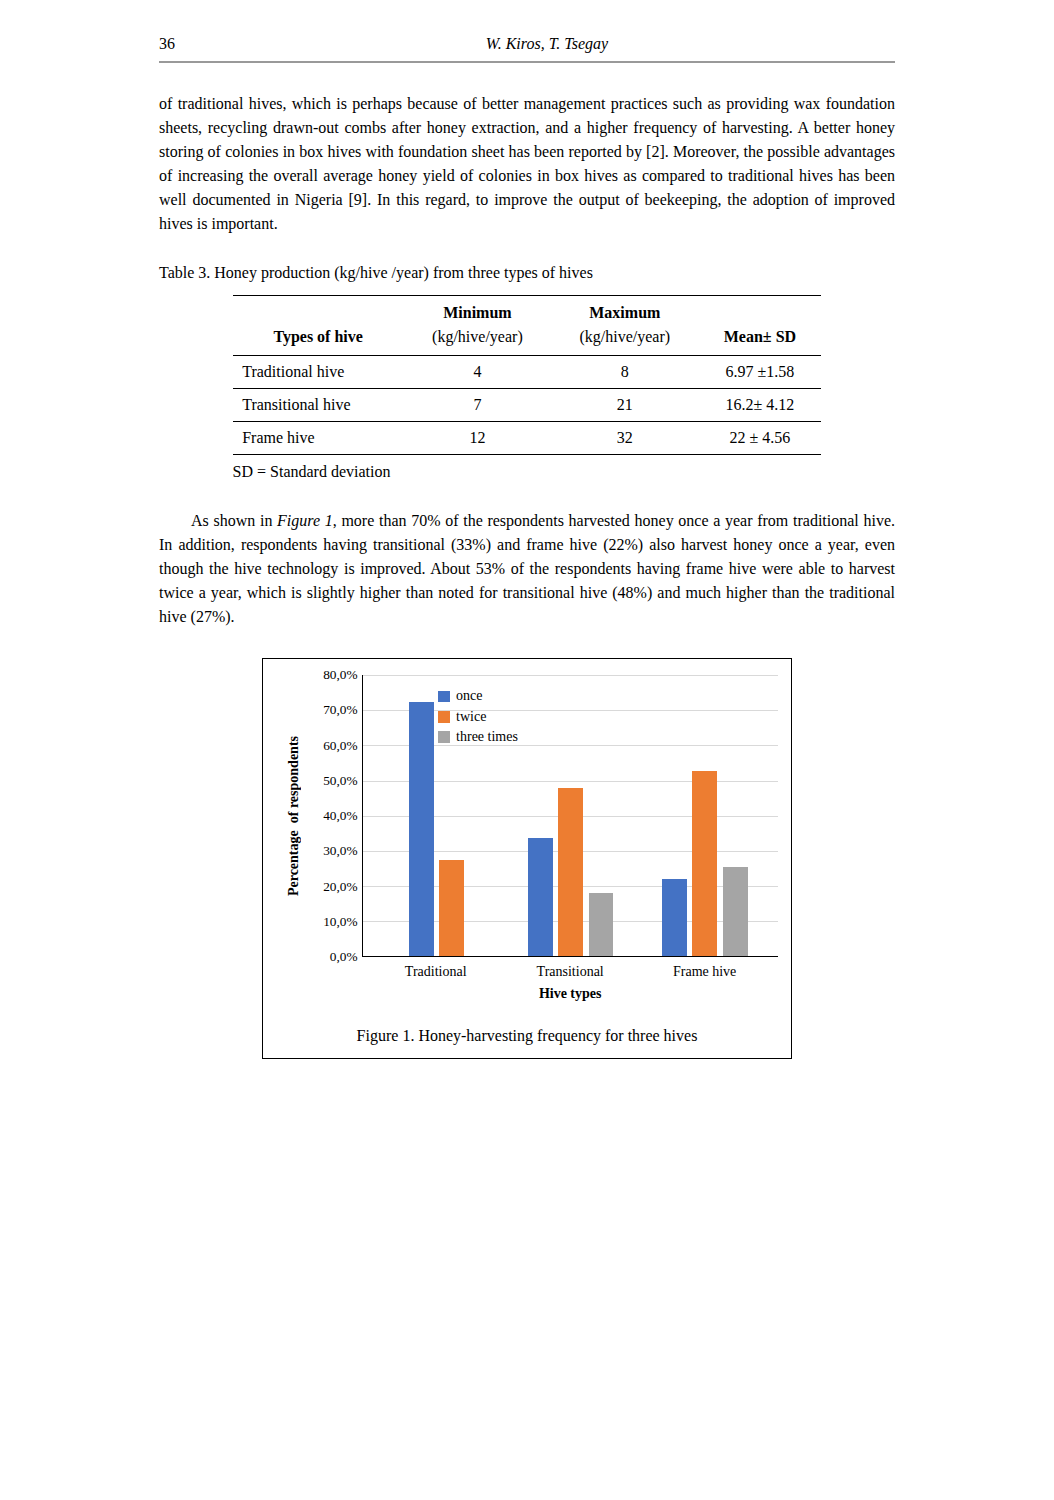36 W. Kiros, T. Tsegay
of traditional hives, which is perhaps because of better management practices such as providing wax foundation sheets, recycling drawn-out combs after honey extraction, and a higher frequency of harvesting. A better honey storing of colonies in box hives with foundation sheet has been reported by [2]. Moreover, the possible advantages of increasing the overall average honey yield of colonies in box hives as compared to traditional hives has been well documented in Nigeria [9]. In this regard, to improve the output of beekeeping, the adoption of improved hives is important.
Table 3. Honey production (kg/hive /year) from three types of hives
| Types of hive | Minimum (kg/hive/year) | Maximum (kg/hive/year) | Mean± SD |
| --- | --- | --- | --- |
| Traditional hive | 4 | 8 | 6.97 ±1.58 |
| Transitional hive | 7 | 21 | 16.2± 4.12 |
| Frame hive | 12 | 32 | 22 ± 4.56 |
SD = Standard deviation
As shown in Figure 1, more than 70% of the respondents harvested honey once a year from traditional hive. In addition, respondents having transitional (33%) and frame hive (22%) also harvest honey once a year, even though the hive technology is improved. About 53% of the respondents having frame hive were able to harvest twice a year, which is slightly higher than noted for transitional hive (48%) and much higher than the traditional hive (27%).
Percentage of respondents
80,0% 70,0% 60,0% 50,0% 40,0% 30,0% 20,0% 10,0% 0,0%
once
twice
three times
Traditional Transitional Frame hive
Hive types
Figure 1. Honey-harvesting frequency for three hives